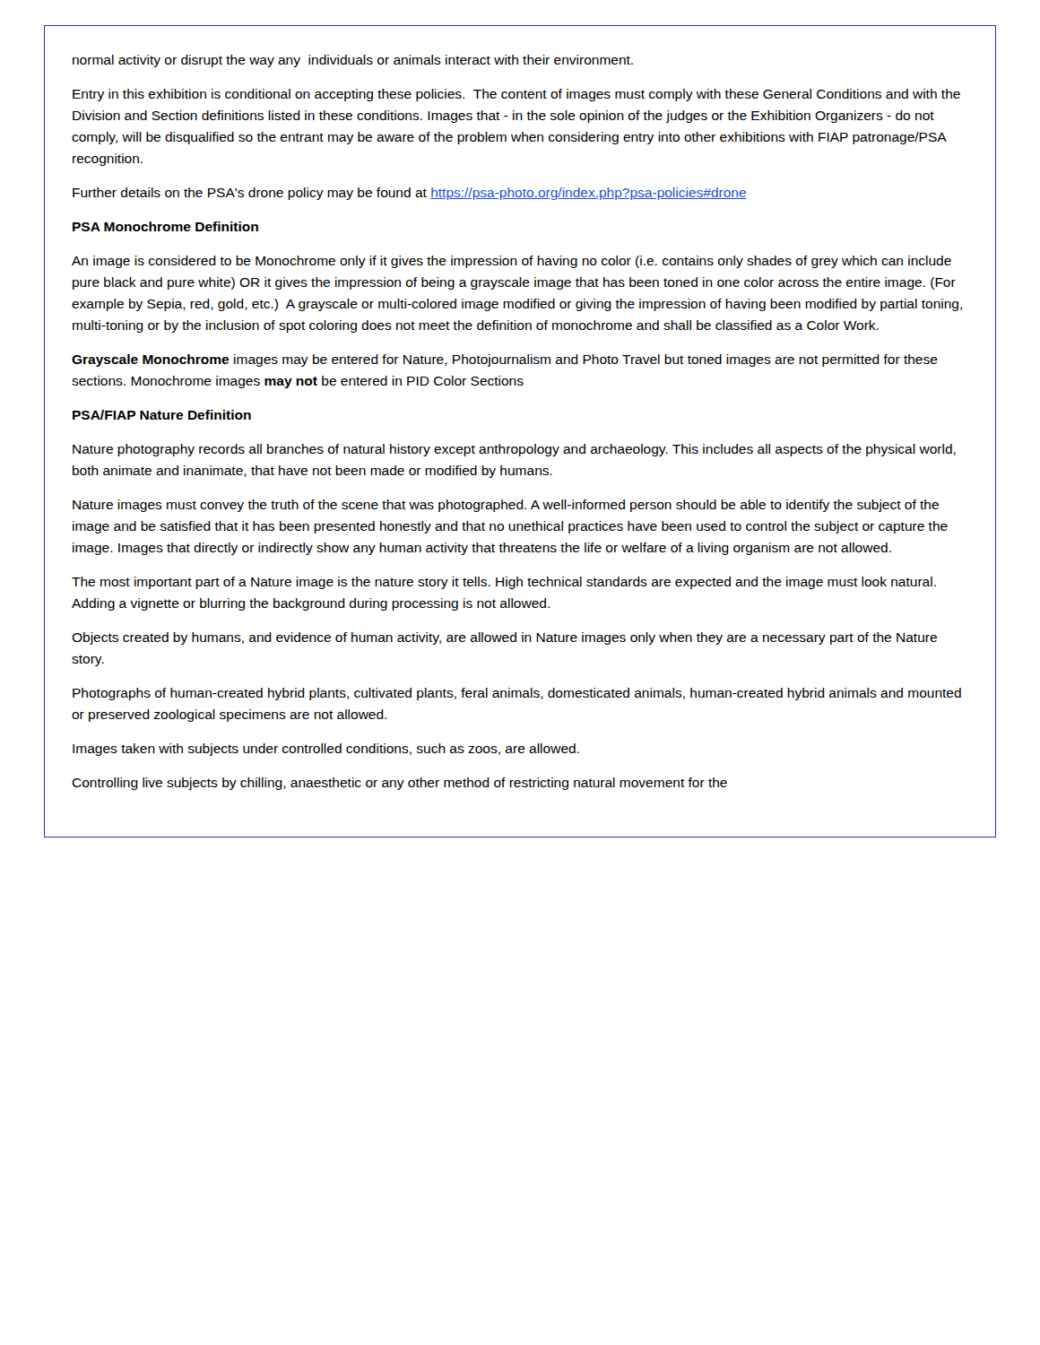normal activity or disrupt the way any individuals or animals interact with their environment.
Entry in this exhibition is conditional on accepting these policies. The content of images must comply with these General Conditions and with the Division and Section definitions listed in these conditions. Images that - in the sole opinion of the judges or the Exhibition Organizers - do not comply, will be disqualified so the entrant may be aware of the problem when considering entry into other exhibitions with FIAP patronage/PSA recognition.
Further details on the PSA's drone policy may be found at https://psa-photo.org/index.php?psa-policies#drone
PSA Monochrome Definition
An image is considered to be Monochrome only if it gives the impression of having no color (i.e. contains only shades of grey which can include pure black and pure white) OR it gives the impression of being a grayscale image that has been toned in one color across the entire image. (For example by Sepia, red, gold, etc.) A grayscale or multi-colored image modified or giving the impression of having been modified by partial toning, multi-toning or by the inclusion of spot coloring does not meet the definition of monochrome and shall be classified as a Color Work.
Grayscale Monochrome images may be entered for Nature, Photojournalism and Photo Travel but toned images are not permitted for these sections. Monochrome images may not be entered in PID Color Sections
PSA/FIAP Nature Definition
Nature photography records all branches of natural history except anthropology and archaeology. This includes all aspects of the physical world, both animate and inanimate, that have not been made or modified by humans.
Nature images must convey the truth of the scene that was photographed. A well-informed person should be able to identify the subject of the image and be satisfied that it has been presented honestly and that no unethical practices have been used to control the subject or capture the image. Images that directly or indirectly show any human activity that threatens the life or welfare of a living organism are not allowed.
The most important part of a Nature image is the nature story it tells. High technical standards are expected and the image must look natural. Adding a vignette or blurring the background during processing is not allowed.
Objects created by humans, and evidence of human activity, are allowed in Nature images only when they are a necessary part of the Nature story.
Photographs of human-created hybrid plants, cultivated plants, feral animals, domesticated animals, human-created hybrid animals and mounted or preserved zoological specimens are not allowed.
Images taken with subjects under controlled conditions, such as zoos, are allowed.
Controlling live subjects by chilling, anaesthetic or any other method of restricting natural movement for the